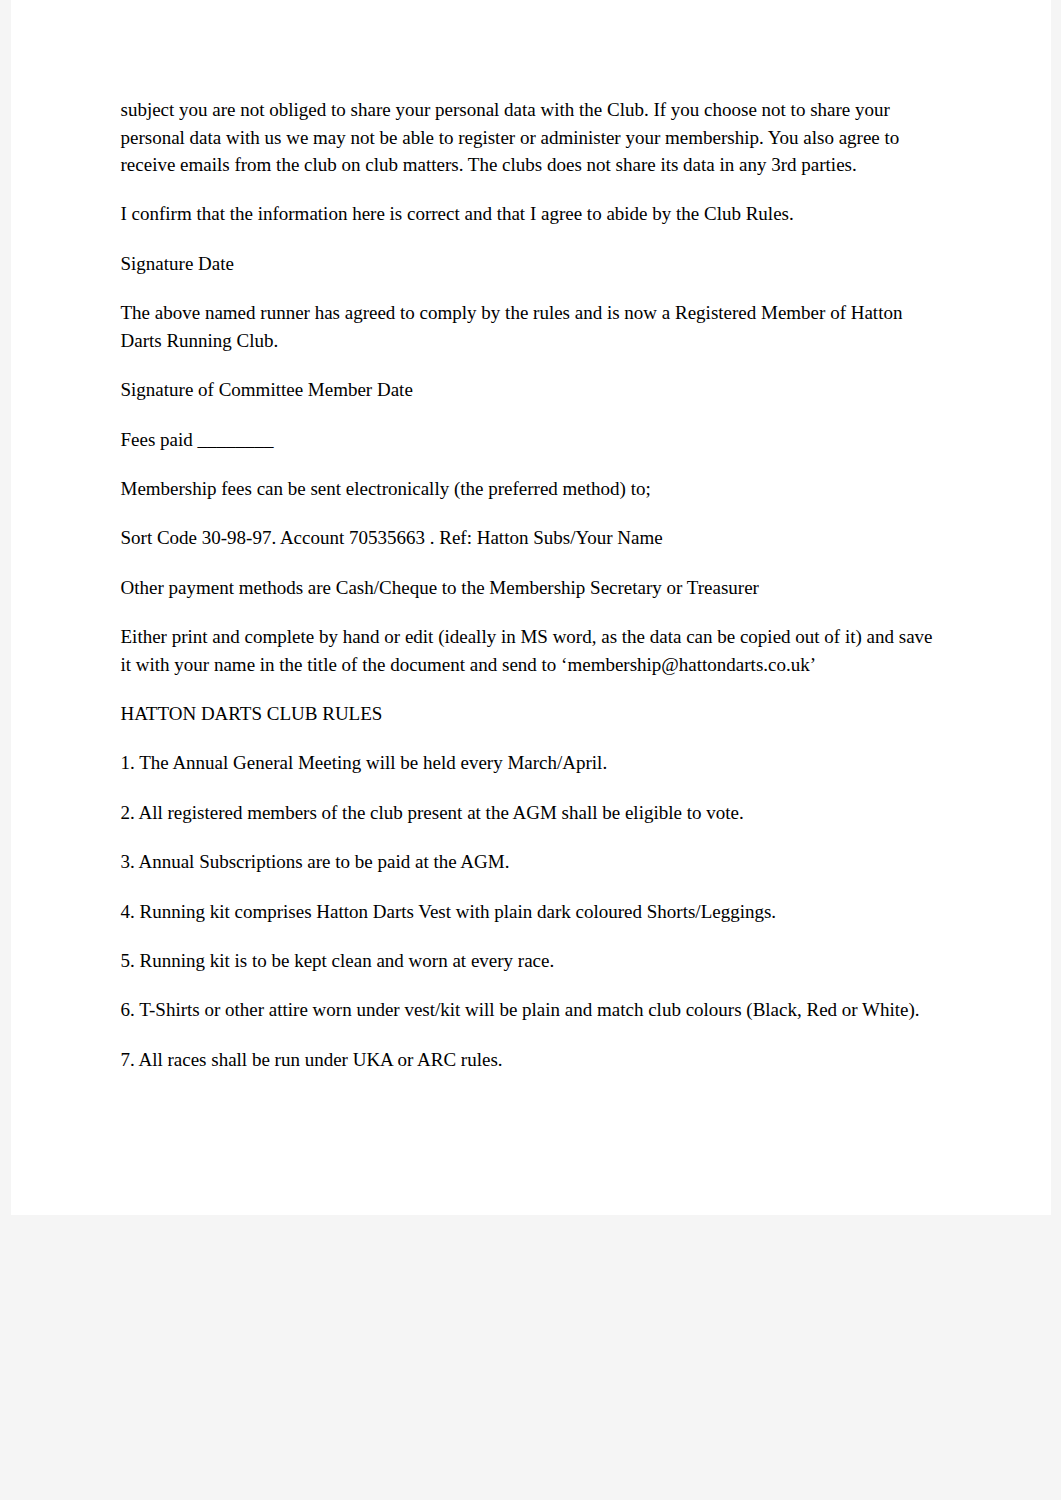subject you are not obliged to share your personal data with the Club. If you choose not to share your personal data with us we may not be able to register or administer your membership. You also agree to receive emails from the club on club matters. The clubs does not share its data in any 3rd parties.
I confirm that the information here is correct and that I agree to abide by the Club Rules.
Signature Date
The above named runner has agreed to comply by the rules and is now a Registered Member of Hatton Darts Running Club.
Signature of Committee Member Date
Fees paid ________
Membership fees can be sent electronically (the preferred method) to;
Sort Code 30-98-97. Account 70535663 . Ref: Hatton Subs/Your Name
Other payment methods are Cash/Cheque to the Membership Secretary or Treasurer
Either print and complete by hand or edit (ideally in MS word, as the data can be copied out of it) and save it with your name in the title of the document and send to ‘membership@hattondarts.co.uk’
HATTON DARTS CLUB RULES
1. The Annual General Meeting will be held every March/April.
2. All registered members of the club present at the AGM shall be eligible to vote.
3. Annual Subscriptions are to be paid at the AGM.
4. Running kit comprises Hatton Darts Vest with plain dark coloured Shorts/Leggings.
5. Running kit is to be kept clean and worn at every race.
6. T-Shirts or other attire worn under vest/kit will be plain and match club colours (Black, Red or White).
7. All races shall be run under UKA or ARC rules.